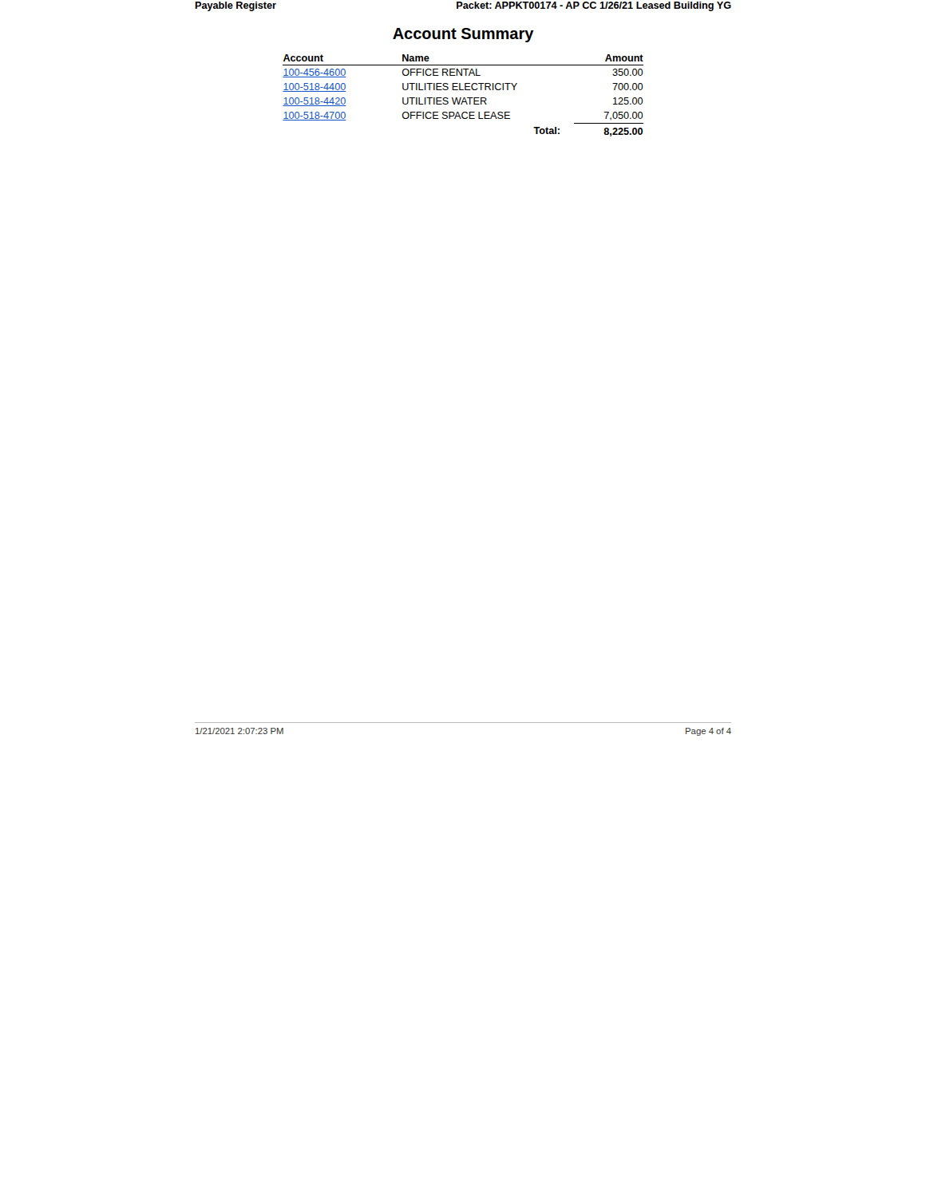Payable Register
Packet: APPKT00174 - AP CC 1/26/21 Leased Building YG
Account Summary
| Account | Name | Amount |
| --- | --- | --- |
| 100-456-4600 | OFFICE RENTAL | 350.00 |
| 100-518-4400 | UTILITIES ELECTRICITY | 700.00 |
| 100-518-4420 | UTILITIES WATER | 125.00 |
| 100-518-4700 | OFFICE SPACE LEASE | 7,050.00 |
| | Total: | 8,225.00 |
1/21/2021 2:07:23 PM
Page 4 of 4